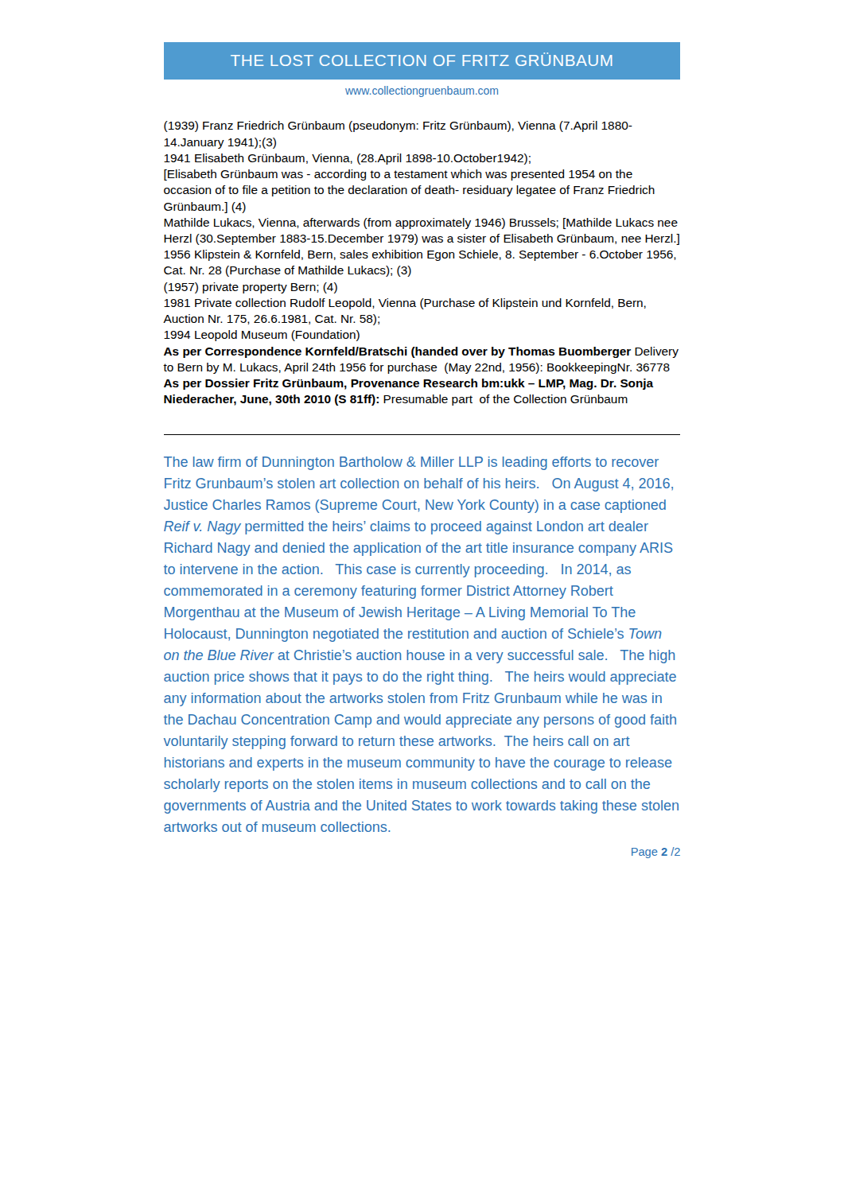THE LOST COLLECTION OF FRITZ GRÜNBAUM
www.collectiongruenbaum.com
(1939) Franz Friedrich Grünbaum (pseudonym: Fritz Grünbaum), Vienna (7.April 1880-14.January 1941);(3)
1941 Elisabeth Grünbaum, Vienna, (28.April 1898-10.October1942);
[Elisabeth Grünbaum was - according to a testament which was presented 1954 on the occasion of to file a petition to the declaration of death- residuary legatee of Franz Friedrich Grünbaum.] (4)
Mathilde Lukacs, Vienna, afterwards (from approximately 1946) Brussels; [Mathilde Lukacs nee Herzl (30.September 1883-15.December 1979) was a sister of Elisabeth Grünbaum, nee Herzl.]
1956 Klipstein & Kornfeld, Bern, sales exhibition Egon Schiele, 8. September - 6.October 1956, Cat. Nr. 28 (Purchase of Mathilde Lukacs); (3)
(1957) private property Bern; (4)
1981 Private collection Rudolf Leopold, Vienna (Purchase of Klipstein und Kornfeld, Bern, Auction Nr. 175, 26.6.1981, Cat. Nr. 58);
1994 Leopold Museum (Foundation)
As per Correspondence Kornfeld/Bratschi (handed over by Thomas Buomberger Delivery to Bern by M. Lukacs, April 24th 1956 for purchase (May 22nd, 1956): BookkeepingNr. 36778
As per Dossier Fritz Grünbaum, Provenance Research bm:ukk – LMP, Mag. Dr. Sonja Niederacher, June, 30th 2010 (S 81ff): Presumable part of the Collection Grünbaum
The law firm of Dunnington Bartholow & Miller LLP is leading efforts to recover Fritz Grunbaum’s stolen art collection on behalf of his heirs. On August 4, 2016, Justice Charles Ramos (Supreme Court, New York County) in a case captioned Reif v. Nagy permitted the heirs’ claims to proceed against London art dealer Richard Nagy and denied the application of the art title insurance company ARIS to intervene in the action. This case is currently proceeding. In 2014, as commemorated in a ceremony featuring former District Attorney Robert Morgenthau at the Museum of Jewish Heritage – A Living Memorial To The Holocaust, Dunnington negotiated the restitution and auction of Schiele’s Town on the Blue River at Christie’s auction house in a very successful sale. The high auction price shows that it pays to do the right thing. The heirs would appreciate any information about the artworks stolen from Fritz Grunbaum while he was in the Dachau Concentration Camp and would appreciate any persons of good faith voluntarily stepping forward to return these artworks. The heirs call on art historians and experts in the museum community to have the courage to release scholarly reports on the stolen items in museum collections and to call on the governments of Austria and the United States to work towards taking these stolen artworks out of museum collections.
Page 2 /2